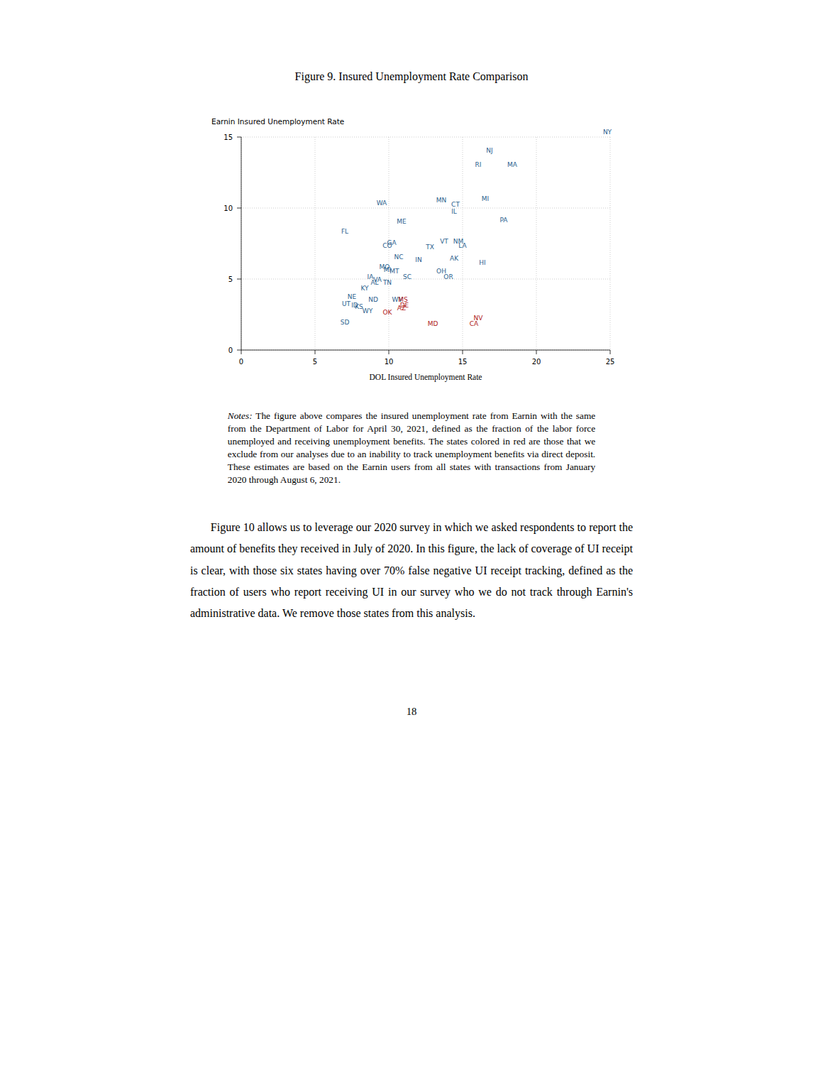Figure 9. Insured Unemployment Rate Comparison
Earnin Insured Unemployment Rate 0 5 10 15 0 5 10 15 20 25 DOL Insured Unemployment Rate NY NJ RI MA MN CT IL MI WA ME PA FL CO GA TX VT NM LA NC IN AK HI MO MI MT SC OH OR IA VA AL TN KY NE UT ID KS ND WV MS DE AZ WY OK SD MD NV CA
Notes: The figure above compares the insured unemployment rate from Earnin with the same from the Department of Labor for April 30, 2021, defined as the fraction of the labor force unemployed and receiving unemployment benefits. The states colored in red are those that we exclude from our analyses due to an inability to track unemployment benefits via direct deposit. These estimates are based on the Earnin users from all states with transactions from January 2020 through August 6, 2021.
Figure 10 allows us to leverage our 2020 survey in which we asked respondents to report the amount of benefits they received in July of 2020. In this figure, the lack of coverage of UI receipt is clear, with those six states having over 70% false negative UI receipt tracking, defined as the fraction of users who report receiving UI in our survey who we do not track through Earnin's administrative data. We remove those states from this analysis.
18